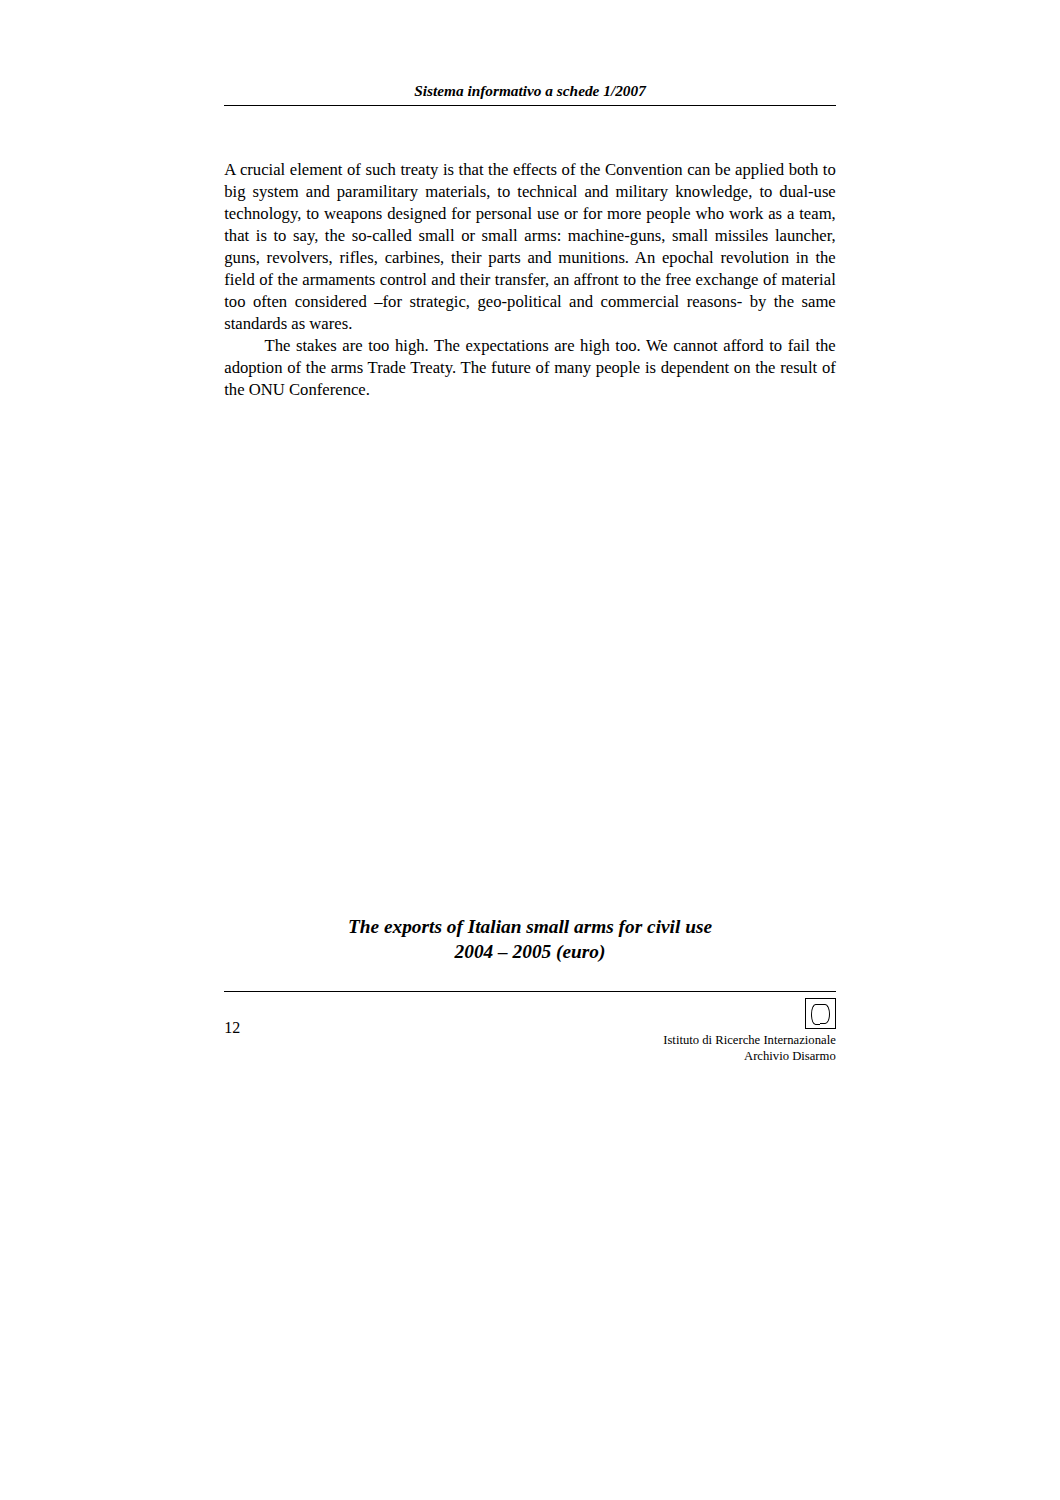Sistema informativo a schede 1/2007
A crucial element of such treaty is that the effects of the Convention can be applied both to big system and paramilitary materials, to technical and military knowledge, to dual-use technology, to weapons designed for personal use or for more people who work as a team, that is to say, the so-called small or small arms: machine-guns, small missiles launcher, guns, revolvers, rifles, carbines, their parts and munitions. An epochal revolution in the field of the armaments control and their transfer, an affront to the free exchange of material too often considered –for strategic, geo-political and commercial reasons- by the same standards as wares.
The stakes are too high. The expectations are high too. We cannot afford to fail the adoption of the arms Trade Treaty. The future of many people is dependent on the result of the ONU Conference.
The exports of Italian small arms for civil use
2004 – 2005 (euro)
12
Istituto di Ricerche Internazionale
Archivio Disarmo